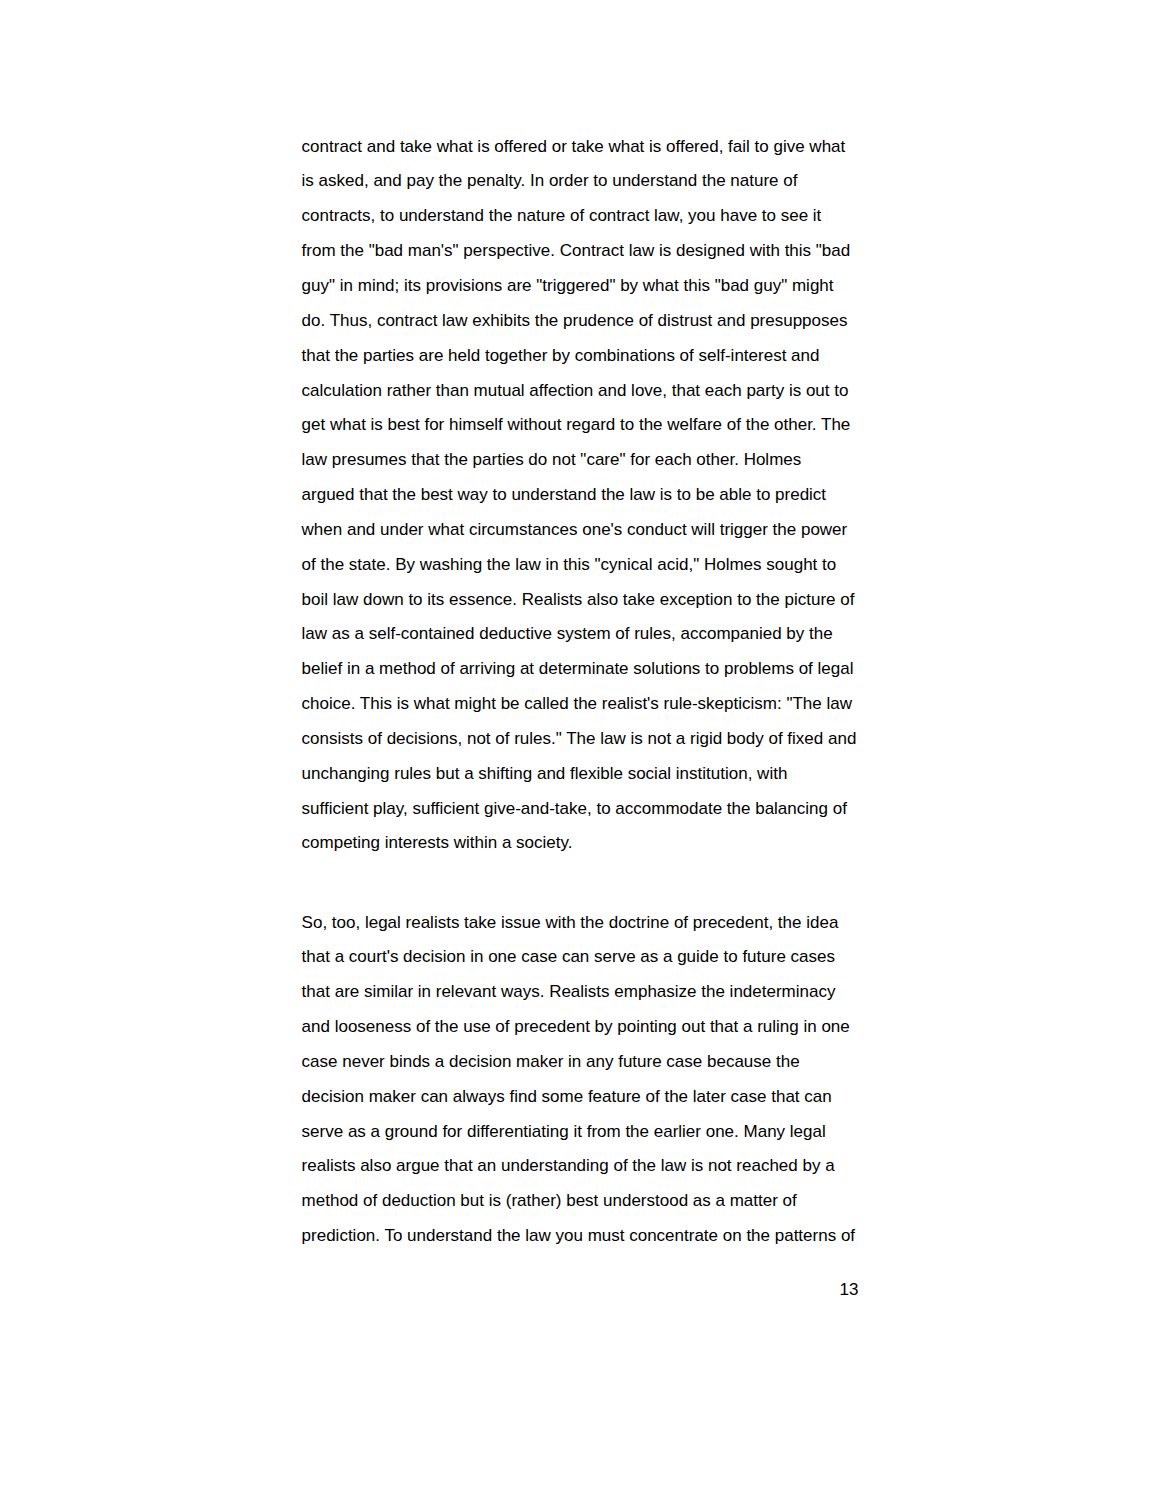contract and take what is offered or take what is offered, fail to give what is asked, and pay the penalty. In order to understand the nature of contracts, to understand the nature of contract law, you have to see it from the "bad man's" perspective. Contract law is designed with this "bad guy" in mind; its provisions are "triggered" by what this "bad guy" might do. Thus, contract law exhibits the prudence of distrust and presupposes that the parties are held together by combinations of self-interest and calculation rather than mutual affection and love, that each party is out to get what is best for himself without regard to the welfare of the other. The law presumes that the parties do not "care" for each other. Holmes argued that the best way to understand the law is to be able to predict when and under what circumstances one's conduct will trigger the power of the state. By washing the law in this "cynical acid," Holmes sought to boil law down to its essence. Realists also take exception to the picture of law as a self-contained deductive system of rules, accompanied by the belief in a method of arriving at determinate solutions to problems of legal choice. This is what might be called the realist's rule-skepticism: "The law consists of decisions, not of rules." The law is not a rigid body of fixed and unchanging rules but a shifting and flexible social institution, with sufficient play, sufficient give-and-take, to accommodate the balancing of competing interests within a society.
So, too, legal realists take issue with the doctrine of precedent, the idea that a court's decision in one case can serve as a guide to future cases that are similar in relevant ways. Realists emphasize the indeterminacy and looseness of the use of precedent by pointing out that a ruling in one case never binds a decision maker in any future case because the decision maker can always find some feature of the later case that can serve as a ground for differentiating it from the earlier one. Many legal realists also argue that an understanding of the law is not reached by a method of deduction but is (rather) best understood as a matter of prediction. To understand the law you must concentrate on the patterns of
13